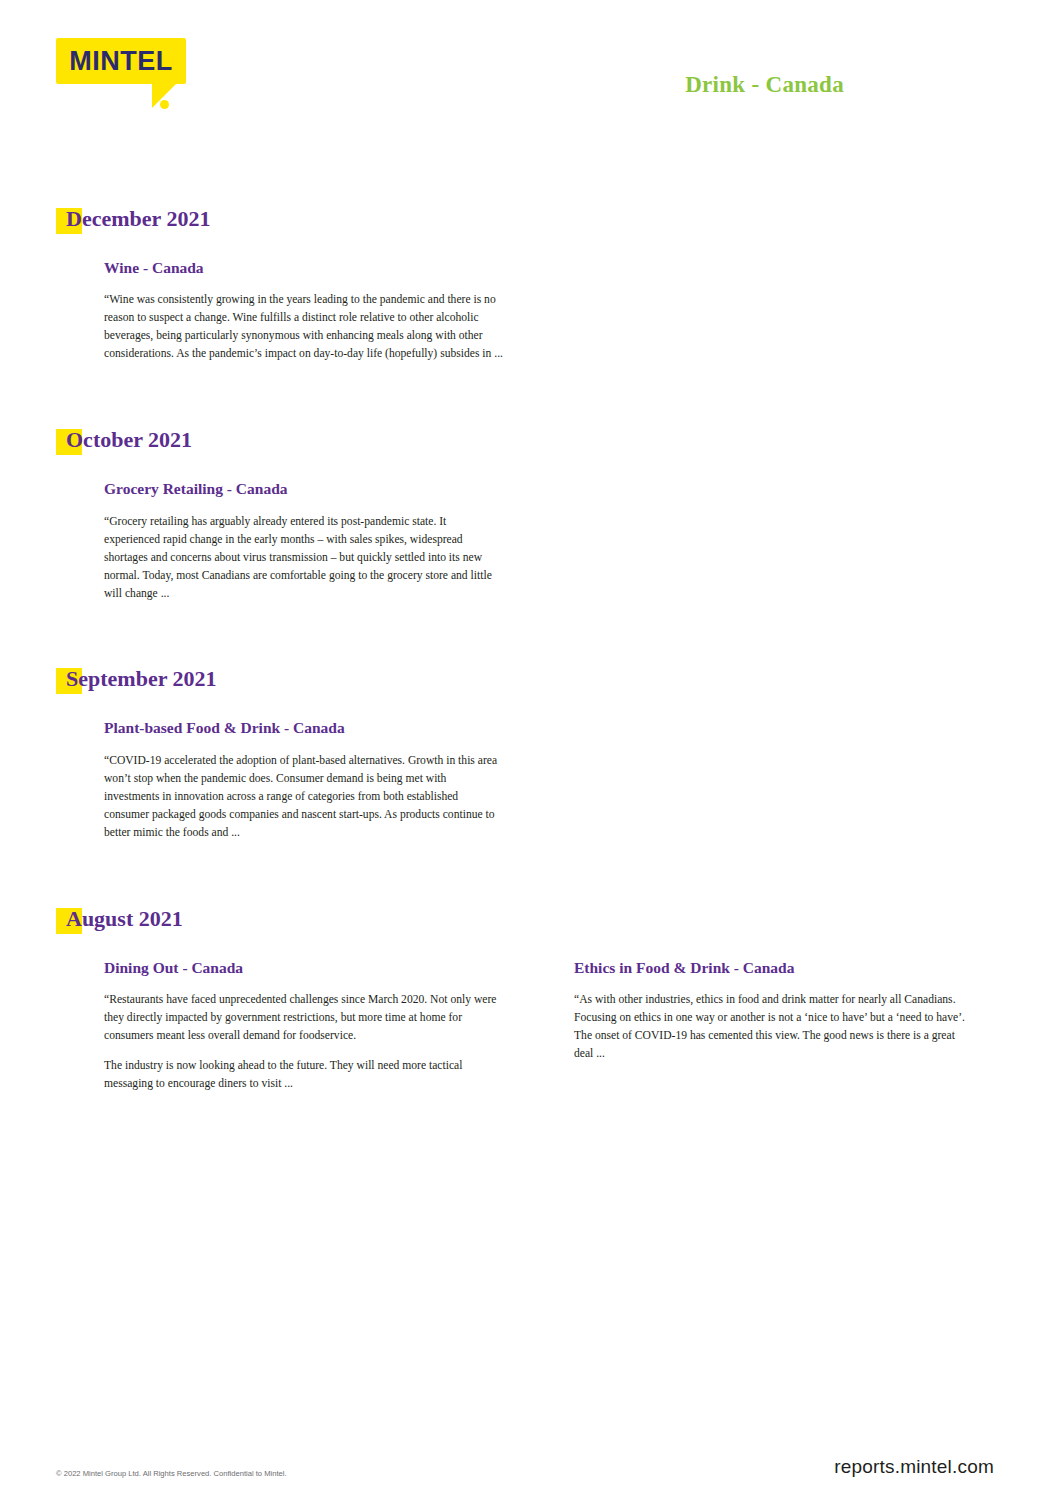MINTEL
Drink - Canada
December 2021
Wine - Canada
“Wine was consistently growing in the years leading to the pandemic and there is no reason to suspect a change. Wine fulfills a distinct role relative to other alcoholic beverages, being particularly synonymous with enhancing meals along with other considerations. As the pandemic’s impact on day-to-day life (hopefully) subsides in ...
October 2021
Grocery Retailing - Canada
“Grocery retailing has arguably already entered its post-pandemic state. It experienced rapid change in the early months – with sales spikes, widespread shortages and concerns about virus transmission – but quickly settled into its new normal. Today, most Canadians are comfortable going to the grocery store and little will change ...
September 2021
Plant-based Food & Drink - Canada
“COVID-19 accelerated the adoption of plant-based alternatives. Growth in this area won’t stop when the pandemic does. Consumer demand is being met with investments in innovation across a range of categories from both established consumer packaged goods companies and nascent start-ups. As products continue to better mimic the foods and ...
August 2021
Dining Out - Canada
“Restaurants have faced unprecedented challenges since March 2020. Not only were they directly impacted by government restrictions, but more time at home for consumers meant less overall demand for foodservice.
The industry is now looking ahead to the future. They will need more tactical messaging to encourage diners to visit ...
Ethics in Food & Drink - Canada
“As with other industries, ethics in food and drink matter for nearly all Canadians. Focusing on ethics in one way or another is not a ‘nice to have’ but a ‘need to have’. The onset of COVID-19 has cemented this view. The good news is there is a great deal ...
© 2022 Mintel Group Ltd. All Rights Reserved. Confidential to Mintel.
reports.mintel.com